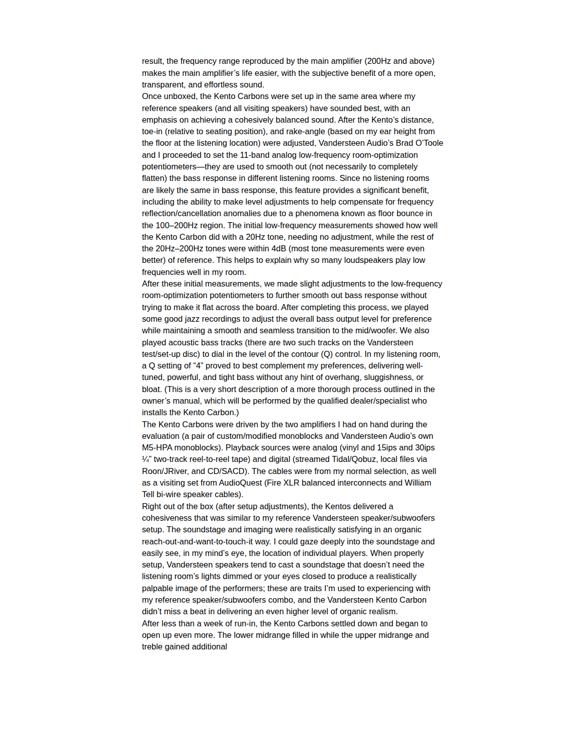result, the frequency range reproduced by the main amplifier (200Hz and above) makes the main amplifier’s life easier, with the subjective benefit of a more open, transparent, and effortless sound.
Once unboxed, the Kento Carbons were set up in the same area where my reference speakers (and all visiting speakers) have sounded best, with an emphasis on achieving a cohesively balanced sound. After the Kento’s distance, toe-in (relative to seating position), and rake-angle (based on my ear height from the floor at the listening location) were adjusted, Vandersteen Audio’s Brad O’Toole and I proceeded to set the 11-band analog low-frequency room-optimization potentiometers—they are used to smooth out (not necessarily to completely flatten) the bass response in different listening rooms. Since no listening rooms are likely the same in bass response, this feature provides a significant benefit, including the ability to make level adjustments to help compensate for frequency reflection/cancellation anomalies due to a phenomena known as floor bounce in the 100–200Hz region. The initial low-frequency measurements showed how well the Kento Carbon did with a 20Hz tone, needing no adjustment, while the rest of the 20Hz–200Hz tones were within 4dB (most tone measurements were even better) of reference. This helps to explain why so many loudspeakers play low frequencies well in my room.
After these initial measurements, we made slight adjustments to the low-frequency room-optimization potentiometers to further smooth out bass response without trying to make it flat across the board. After completing this process, we played some good jazz recordings to adjust the overall bass output level for preference while maintaining a smooth and seamless transition to the mid/woofer. We also played acoustic bass tracks (there are two such tracks on the Vandersteen test/set-up disc) to dial in the level of the contour (Q) control. In my listening room, a Q setting of “4” proved to best complement my preferences, delivering well-tuned, powerful, and tight bass without any hint of overhang, sluggishness, or bloat. (This is a very short description of a more thorough process outlined in the owner’s manual, which will be performed by the qualified dealer/specialist who installs the Kento Carbon.)
The Kento Carbons were driven by the two amplifiers I had on hand during the evaluation (a pair of custom/modified monoblocks and Vandersteen Audio’s own M5-HPA monoblocks). Playback sources were analog (vinyl and 15ips and 30ips ¼” two-track reel-to-reel tape) and digital (streamed Tidal/Qobuz, local files via Roon/JRiver, and CD/SACD). The cables were from my normal selection, as well as a visiting set from AudioQuest (Fire XLR balanced interconnects and William Tell bi-wire speaker cables).
Right out of the box (after setup adjustments), the Kentos delivered a cohesiveness that was similar to my reference Vandersteen speaker/subwoofers setup. The soundstage and imaging were realistically satisfying in an organic reach-out-and-want-to-touch-it way. I could gaze deeply into the soundstage and easily see, in my mind’s eye, the location of individual players. When properly setup, Vandersteen speakers tend to cast a soundstage that doesn’t need the listening room’s lights dimmed or your eyes closed to produce a realistically palpable image of the performers; these are traits I’m used to experiencing with my reference speaker/subwoofers combo, and the Vandersteen Kento Carbon didn’t miss a beat in delivering an even higher level of organic realism.
After less than a week of run-in, the Kento Carbons settled down and began to open up even more. The lower midrange filled in while the upper midrange and treble gained additional